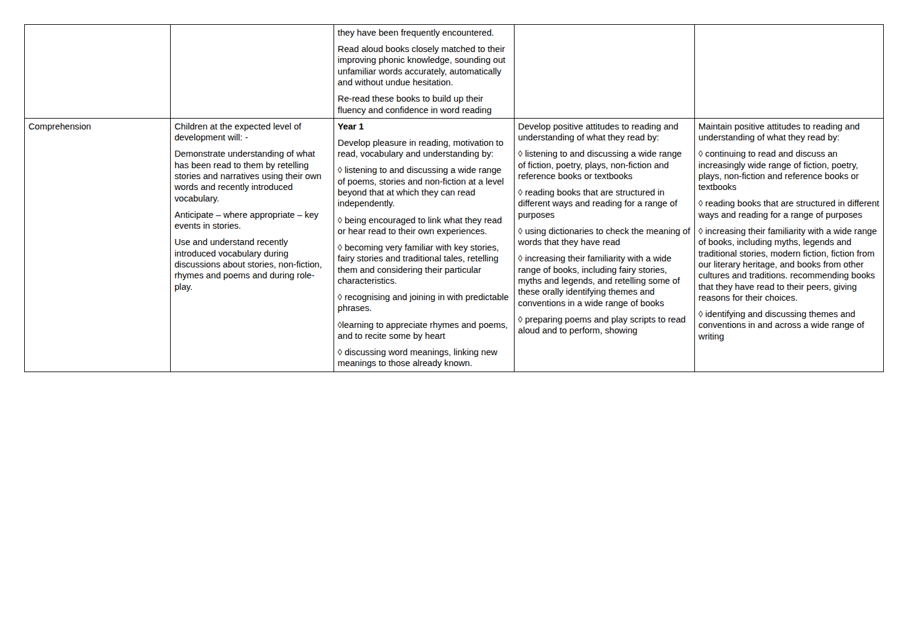| | | they have been frequently encountered. Read aloud books closely matched to their improving phonic knowledge, sounding out unfamiliar words accurately, automatically and without undue hesitation. Re-read these books to build up their fluency and confidence in word reading | | |
| Comprehension | Children at the expected level of development will: - Demonstrate understanding of what has been read to them by retelling stories and narratives using their own words and recently introduced vocabulary. Anticipate – where appropriate – key events in stories. Use and understand recently introduced vocabulary during discussions about stories, non-fiction, rhymes and poems and during role-play. | Year 1 Develop pleasure in reading, motivation to read, vocabulary and understanding by: ◊ listening to and discussing a wide range of poems, stories and non-fiction at a level beyond that at which they can read independently. ◊ being encouraged to link what they read or hear read to their own experiences. ◊ becoming very familiar with key stories, fairy stories and traditional tales, retelling them and considering their particular characteristics. ◊ recognising and joining in with predictable phrases. ◊learning to appreciate rhymes and poems, and to recite some by heart ◊ discussing word meanings, linking new meanings to those already known. | Develop positive attitudes to reading and understanding of what they read by: ◊ listening to and discussing a wide range of fiction, poetry, plays, non-fiction and reference books or textbooks ◊ reading books that are structured in different ways and reading for a range of purposes ◊ using dictionaries to check the meaning of words that they have read ◊ increasing their familiarity with a wide range of books, including fairy stories, myths and legends, and retelling some of these orally identifying themes and conventions in a wide range of books ◊ preparing poems and play scripts to read aloud and to perform, showing | Maintain positive attitudes to reading and understanding of what they read by: ◊ continuing to read and discuss an increasingly wide range of fiction, poetry, plays, non-fiction and reference books or textbooks ◊ reading books that are structured in different ways and reading for a range of purposes ◊ increasing their familiarity with a wide range of books, including myths, legends and traditional stories, modern fiction, fiction from our literary heritage, and books from other cultures and traditions. recommending books that they have read to their peers, giving reasons for their choices. ◊ identifying and discussing themes and conventions in and across a wide range of writing |